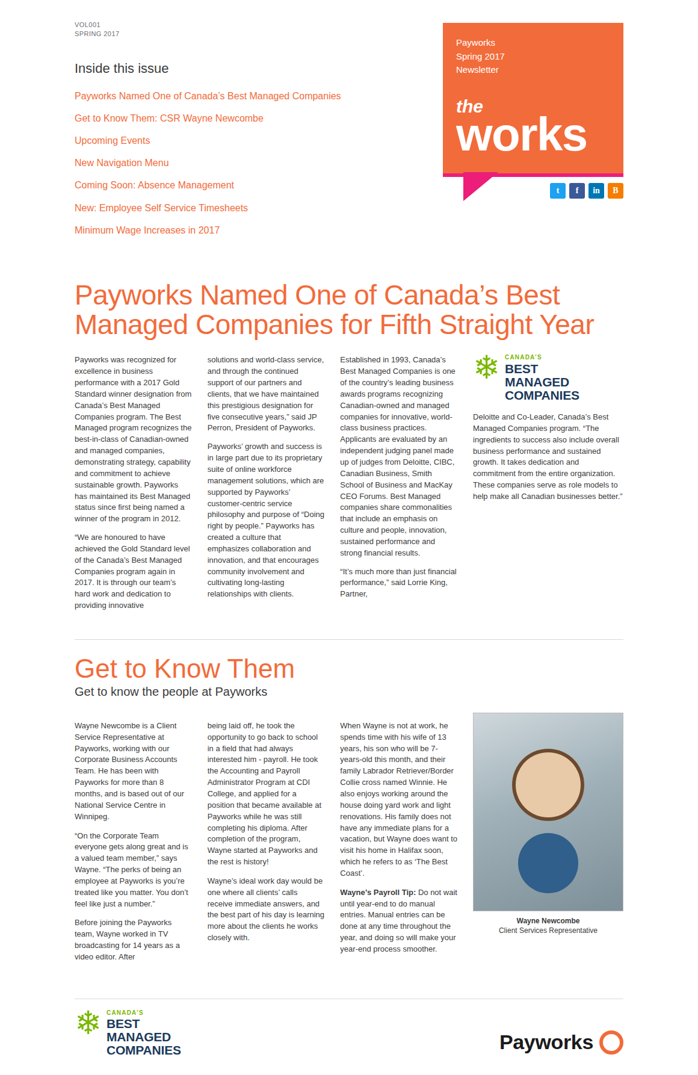VOL001
SPRING 2017
Inside this issue
Payworks Named One of Canada’s Best Managed Companies
Get to Know Them: CSR Wayne Newcombe
Upcoming Events
New Navigation Menu
Coming Soon: Absence Management
New: Employee Self Service Timesheets
Minimum Wage Increases in 2017
Payworks
Spring 2017
Newsletter
the
works
t f in B
Payworks Named One of Canada’s Best
Managed Companies for Fifth Straight Year
Payworks was recognized for excellence in business performance with a 2017 Gold Standard winner designation from Canada’s Best Managed Companies program. The Best Managed program recognizes the best-in-class of Canadian-owned and managed companies, demonstrating strategy, capability and commitment to achieve sustainable growth. Payworks has maintained its Best Managed status since first being named a winner of the program in 2012.
“We are honoured to have achieved the Gold Standard level of the Canada’s Best Managed Companies program again in 2017. It is through our team’s hard work and dedication to providing innovative
solutions and world-class service, and through the continued support of our partners and clients, that we have maintained this prestigious designation for five consecutive years,” said JP Perron, President of Payworks.
Payworks’ growth and success is in large part due to its proprietary suite of online workforce management solutions, which are supported by Payworks’ customer-centric service philosophy and purpose of “Doing right by people.” Payworks has created a culture that emphasizes collaboration and innovation, and that encourages community involvement and cultivating long-lasting relationships with clients.
Established in 1993, Canada’s Best Managed Companies is one of the country’s leading business awards programs recognizing Canadian-owned and managed companies for innovative, world-class business practices. Applicants are evaluated by an independent judging panel made up of judges from Deloitte, CIBC, Canadian Business, Smith School of Business and MacKay CEO Forums. Best Managed companies share commonalities that include an emphasis on culture and people, innovation, sustained performance and strong financial results.
“It’s much more than just financial performance,” said Lorrie King, Partner,
❄ CANADA’S BEST
MANAGED
COMPANIES
Deloitte and Co-Leader, Canada’s Best Managed Companies program. “The ingredients to success also include overall business performance and sustained growth. It takes dedication and commitment from the entire organization. These companies serve as role models to help make all Canadian businesses better.”
Get to Know Them
Get to know the people at Payworks
Wayne Newcombe is a Client Service Representative at Payworks, working with our Corporate Business Accounts Team. He has been with Payworks for more than 8 months, and is based out of our National Service Centre in Winnipeg.
“On the Corporate Team everyone gets along great and is a valued team member,” says Wayne. “The perks of being an employee at Payworks is you’re treated like you matter. You don’t feel like just a number.”
Before joining the Payworks team, Wayne worked in TV broadcasting for 14 years as a video editor. After
being laid off, he took the opportunity to go back to school in a field that had always interested him - payroll. He took the Accounting and Payroll Administrator Program at CDI College, and applied for a position that became available at Payworks while he was still completing his diploma. After completion of the program, Wayne started at Payworks and the rest is history!
Wayne’s ideal work day would be one where all clients’ calls receive immediate answers, and the best part of his day is learning more about the clients he works closely with.
When Wayne is not at work, he spends time with his wife of 13 years, his son who will be 7-years-old this month, and their family Labrador Retriever/Border Collie cross named Winnie. He also enjoys working around the house doing yard work and light renovations. His family does not have any immediate plans for a vacation, but Wayne does want to visit his home in Halifax soon, which he refers to as ‘The Best Coast’.
Wayne’s Payroll Tip: Do not wait until year-end to do manual entries. Manual entries can be done at any time throughout the year, and doing so will make your year-end process smoother.
Wayne Newcombe Client Services Representative
❄ CANADA’S BEST
MANAGED
COMPANIES
Payworks